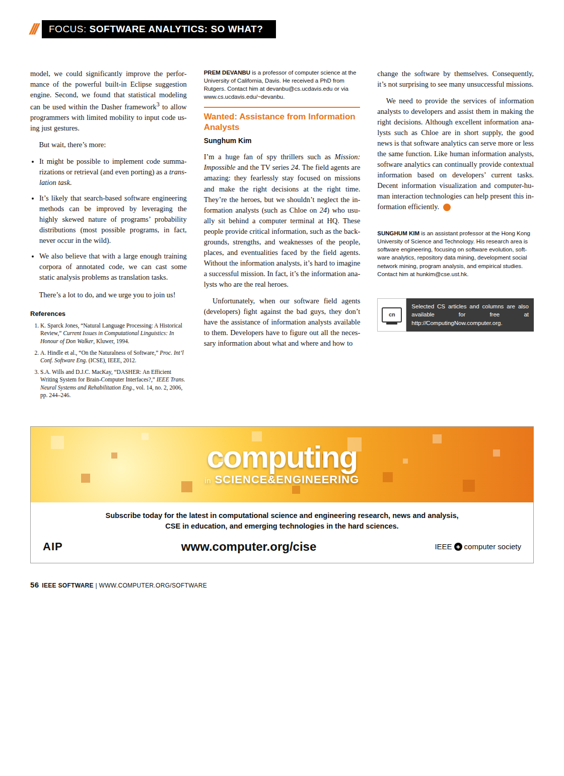///
FOCUS: SOFTWARE ANALYTICS: SO WHAT?
model, we could significantly improve the performance of the powerful built-in Eclipse suggestion engine. Second, we found that statistical modeling can be used within the Dasher framework3 to allow programmers with limited mobility to input code using just gestures.
But wait, there’s more:
It might be possible to implement code summarizations or retrieval (and even porting) as a translation task.
It’s likely that search-based software engineering methods can be improved by leveraging the highly skewed nature of programs’ probability distributions (most possible programs, in fact, never occur in the wild).
We also believe that with a large enough training corpora of annotated code, we can cast some static analysis problems as translation tasks.
There’s a lot to do, and we urge you to join us!
References
K. Sparck Jones, “Natural Language Processing: A Historical Review,” Current Issues in Computational Linguistics: In Honour of Don Walker, Kluwer, 1994.
A. Hindle et al., “On the Naturalness of Software,” Proc. Int’l Conf. Software Eng. (ICSE), IEEE, 2012.
S.A. Wills and D.J.C. MacKay, “DASHER: An Efficient Writing System for Brain-Computer Interfaces?,” IEEE Trans. Neural Systems and Rehabilitation Eng., vol. 14, no. 2, 2006, pp. 244–246.
PREM DEVANBU is a professor of computer science at the University of California, Davis. He received a PhD from Rutgers. Contact him at devanbu@cs.ucdavis.edu or via www.cs.ucdavis.edu/~devanbu.
Wanted: Assistance from Information Analysts
Sunghum Kim
I’m a huge fan of spy thrillers such as Mission: Impossible and the TV series 24. The field agents are amazing: they fearlessly stay focused on missions and make the right decisions at the right time. They’re the heroes, but we shouldn’t neglect the information analysts (such as Chloe on 24) who usually sit behind a computer terminal at HQ. These people provide critical information, such as the backgrounds, strengths, and weaknesses of the people, places, and eventualities faced by the field agents. Without the information analysts, it’s hard to imagine a successful mission. In fact, it’s the information analysts who are the real heroes.
Unfortunately, when our software field agents (developers) fight against the bad guys, they don’t have the assistance of information analysts available to them. Developers have to figure out all the necessary information about what and where and how to
change the software by themselves. Consequently, it’s not surprising to see many unsuccessful missions.
We need to provide the services of information analysts to developers and assist them in making the right decisions. Although excellent information analysts such as Chloe are in short supply, the good news is that software analytics can serve more or less the same function. Like human information analysts, software analytics can continually provide contextual information based on developers’ current tasks. Decent information visualization and computer-human interaction technologies can help present this information efficiently. SW
SUNGHUM KIM is an assistant professor at the Hong Kong University of Science and Technology. His research area is software engineering, focusing on software evolution, software analytics, repository data mining, development social network mining, program analysis, and empirical studies. Contact him at hunkim@cse.ust.hk.
cn
Selected CS articles and columns are also available for free at http://ComputingNow.computer.org.
computing
in SCIENCE&ENGINEERING
Subscribe today for the latest in computational science and engineering research, news and analysis,
CSE in education, and emerging technologies in the hard sciences.
AIP
www.computer.org/cise
IEEE ◈ computer society
56 IEEE SOFTWARE | WWW.COMPUTER.ORG/SOFTWARE